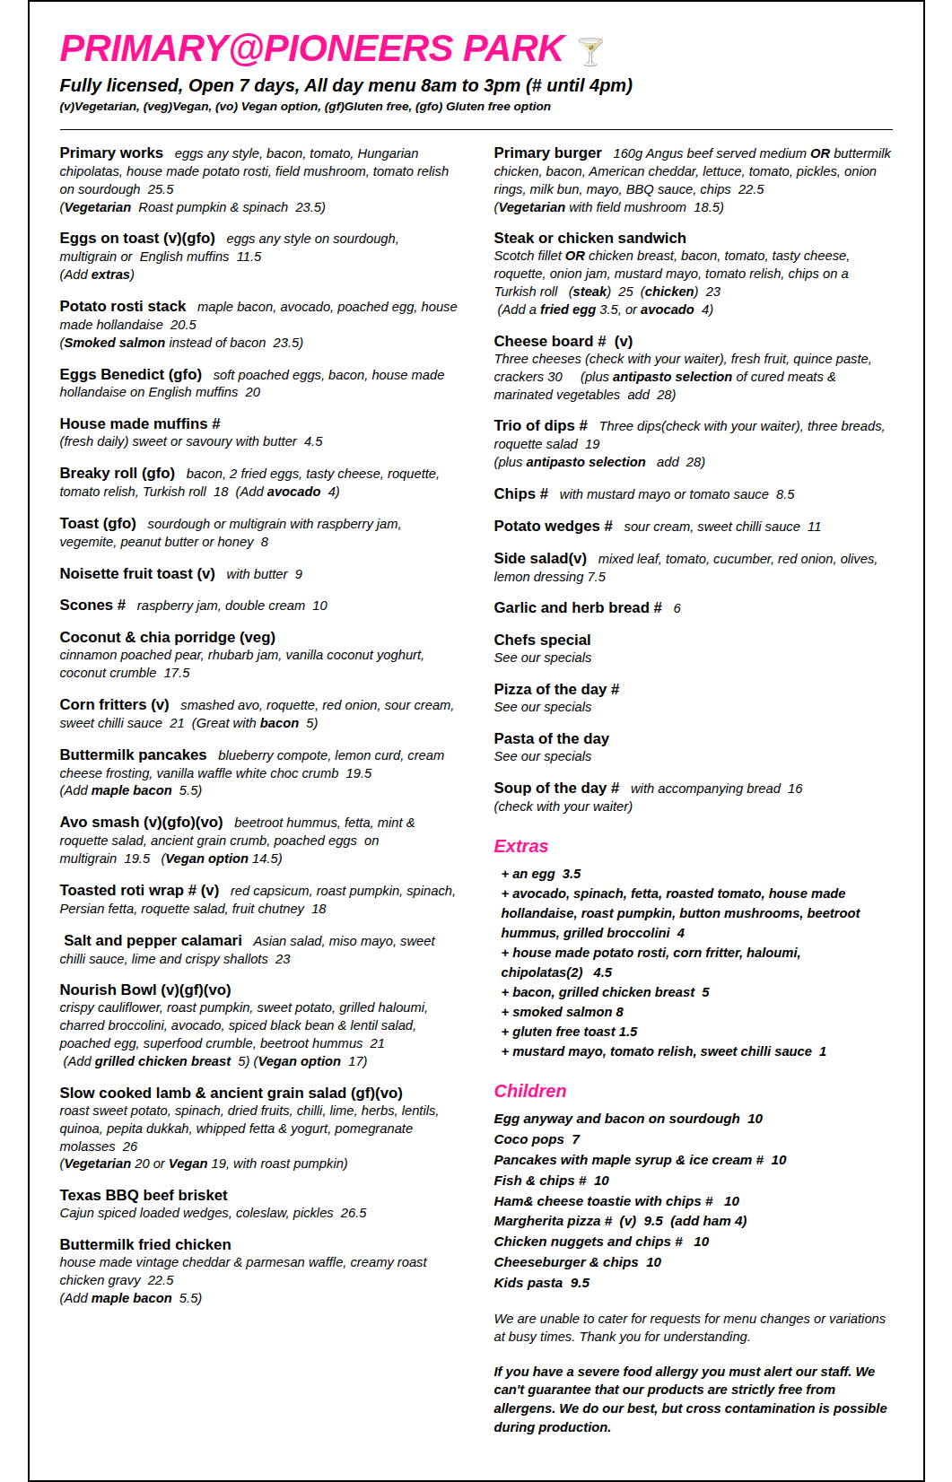PRIMARY@PIONEERS PARK 🍸
Fully licensed, Open 7 days, All day menu 8am to 3pm (# until 4pm)
(v)Vegetarian, (veg)Vegan, (vo) Vegan option, (gf)Gluten free, (gfo) Gluten free option
Primary works
eggs any style, bacon, tomato, Hungarian chipolatas, house made potato rosti, field mushroom, tomato relish on sourdough 25.5
(Vegetarian Roast pumpkin & spinach 23.5)
Eggs on toast (v)(gfo)
eggs any style on sourdough, multigrain or English muffins 11.5
(Add extras)
Potato rosti stack
maple bacon, avocado, poached egg, house made hollandaise 20.5
(Smoked salmon instead of bacon 23.5)
Eggs Benedict (gfo)
soft poached eggs, bacon, house made hollandaise on English muffins 20
House made muffins #
(fresh daily) sweet or savoury with butter 4.5
Breaky roll (gfo)
bacon, 2 fried eggs, tasty cheese, roquette, tomato relish, Turkish roll 18 (Add avocado 4)
Toast (gfo)
sourdough or multigrain with raspberry jam, vegemite, peanut butter or honey 8
Noisette fruit toast (v)
with butter 9
Scones #
raspberry jam, double cream 10
Coconut & chia porridge (veg)
cinnamon poached pear, rhubarb jam, vanilla coconut yoghurt, coconut crumble 17.5
Corn fritters (v)
smashed avo, roquette, red onion, sour cream, sweet chilli sauce 21 (Great with bacon 5)
Buttermilk pancakes
blueberry compote, lemon curd, cream cheese frosting, vanilla waffle white choc crumb 19.5
(Add maple bacon 5.5)
Avo smash (v)(gfo)(vo)
beetroot hummus, fetta, mint & roquette salad, ancient grain crumb, poached eggs on multigrain 19.5 (Vegan option 14.5)
Toasted roti wrap # (v)
red capsicum, roast pumpkin, spinach, Persian fetta, roquette salad, fruit chutney 18
Salt and pepper calamari
Asian salad, miso mayo, sweet chilli sauce, lime and crispy shallots 23
Nourish Bowl (v)(gf)(vo)
crispy cauliflower, roast pumpkin, sweet potato, grilled haloumi, charred broccolini, avocado, spiced black bean & lentil salad, poached egg, superfood crumble, beetroot hummus 21
(Add grilled chicken breast 5) (Vegan option 17)
Slow cooked lamb & ancient grain salad (gf)(vo)
roast sweet potato, spinach, dried fruits, chilli, lime, herbs, lentils, quinoa, pepita dukkah, whipped fetta & yogurt, pomegranate molasses 26
(Vegetarian 20 or Vegan 19, with roast pumpkin)
Texas BBQ beef brisket
Cajun spiced loaded wedges, coleslaw, pickles 26.5
Buttermilk fried chicken
house made vintage cheddar & parmesan waffle, creamy roast chicken gravy 22.5
(Add maple bacon 5.5)
Primary burger
160g Angus beef served medium OR buttermilk chicken, bacon, American cheddar, lettuce, tomato, pickles, onion rings, milk bun, mayo, BBQ sauce, chips 22.5
(Vegetarian with field mushroom 18.5)
Steak or chicken sandwich
Scotch fillet OR chicken breast, bacon, tomato, tasty cheese, roquette, onion jam, mustard mayo, tomato relish, chips on a Turkish roll (steak) 25 (chicken) 23
(Add a fried egg 3.5, or avocado 4)
Cheese board # (v)
Three cheeses (check with your waiter), fresh fruit, quince paste, crackers 30 (plus antipasto selection of cured meats & marinated vegetables add 28)
Trio of dips #
Three dips(check with your waiter), three breads, roquette salad 19
(plus antipasto selection add 28)
Chips #
with mustard mayo or tomato sauce 8.5
Potato wedges #
sour cream, sweet chilli sauce 11
Side salad(v)
mixed leaf, tomato, cucumber, red onion, olives, lemon dressing 7.5
Garlic and herb bread #
6
Chefs special
See our specials
Pizza of the day #
See our specials
Pasta of the day
See our specials
Soup of the day #
with accompanying bread 16
(check with your waiter)
Extras
+ an egg 3.5
+ avocado, spinach, fetta, roasted tomato, house made hollandaise, roast pumpkin, button mushrooms, beetroot hummus, grilled broccolini 4
+ house made potato rosti, corn fritter, haloumi, chipolatas(2) 4.5
+ bacon, grilled chicken breast 5
+ smoked salmon 8
+ gluten free toast 1.5
+ mustard mayo, tomato relish, sweet chilli sauce 1
Children
Egg anyway and bacon on sourdough 10
Coco pops 7
Pancakes with maple syrup & ice cream # 10
Fish & chips # 10
Ham& cheese toastie with chips # 10
Margherita pizza # (v) 9.5 (add ham 4)
Chicken nuggets and chips # 10
Cheeseburger & chips 10
Kids pasta 9.5
We are unable to cater for requests for menu changes or variations at busy times. Thank you for understanding.
If you have a severe food allergy you must alert our staff. We can't guarantee that our products are strictly free from allergens. We do our best, but cross contamination is possible during production.